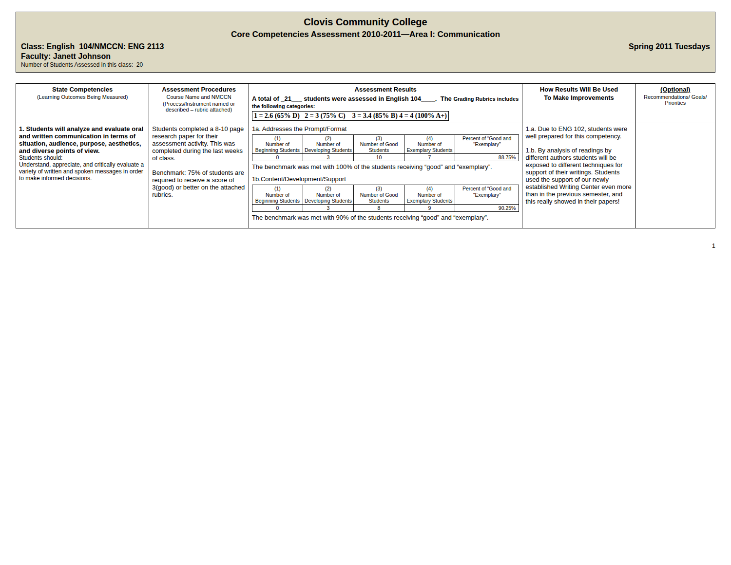Clovis Community College
Core Competencies Assessment 2010-2011—Area I: Communication
Class: English 104/NMCCN: ENG 2113 Spring 2011 Tuesdays
Faculty: Janett Johnson
Number of Students Assessed in this class: 20
| State Competencies (Learning Outcomes Being Measured) | Assessment Procedures Course Name and NMCCN (Process/Instrument named or described – rubric attached) | Assessment Results A total of _21___ students were assessed in English 104____. The Grading Rubrics includes the following categories: 1 = 2.6 (65% D) 2 = 3 (75% C) 3 = 3.4 (85% B) 4 = 4 (100% A+) | How Results Will Be Used To Make Improvements | (Optional) Recommendations/ Goals/ Priorities |
| --- | --- | --- | --- | --- |
| 1. Students will analyze and evaluate oral and written communication in terms of situation, audience, purpose, aesthetics, and diverse points of view. Students should: Understand, appreciate, and critically evaluate a variety of written and spoken messages in order to make informed decisions. | Students completed a 8-10 page research paper for their assessment activity. This was completed during the last weeks of class. Benchmark: 75% of students are required to receive a score of 3(good) or better on the attached rubrics. | 1a. Addresses the Prompt/Format / (1) Number of Beginning Students / (2) Number of Developing Students / (3) Number of Good Students / (4) Number of Exemplary Students / Percent of “Good and “Exemplary” / / --- / --- / --- / --- / --- / / 0 / 3 / 10 / 7 / 88.75% / The benchmark was met with 100% of the students receiving “good” and “exemplary”. 1b.Content/Development/Support / (1) Number of Beginning Students / (2) Number of Developing Students / (3) Number of Good Students / (4) Number of Exemplary Students / Percent of “Good and “Exemplary” / / --- / --- / --- / --- / --- / / 0 / 3 / 8 / 9 / 90.25% / The benchmark was met with 90% of the students receiving “good” and “exemplary”. | 1.a. Due to ENG 102, students were well prepared for this competency. 1.b. By analysis of readings by different authors students will be exposed to different techniques for support of their writings. Students used the support of our newly established Writing Center even more than in the previous semester, and this really showed in their papers! | |
1